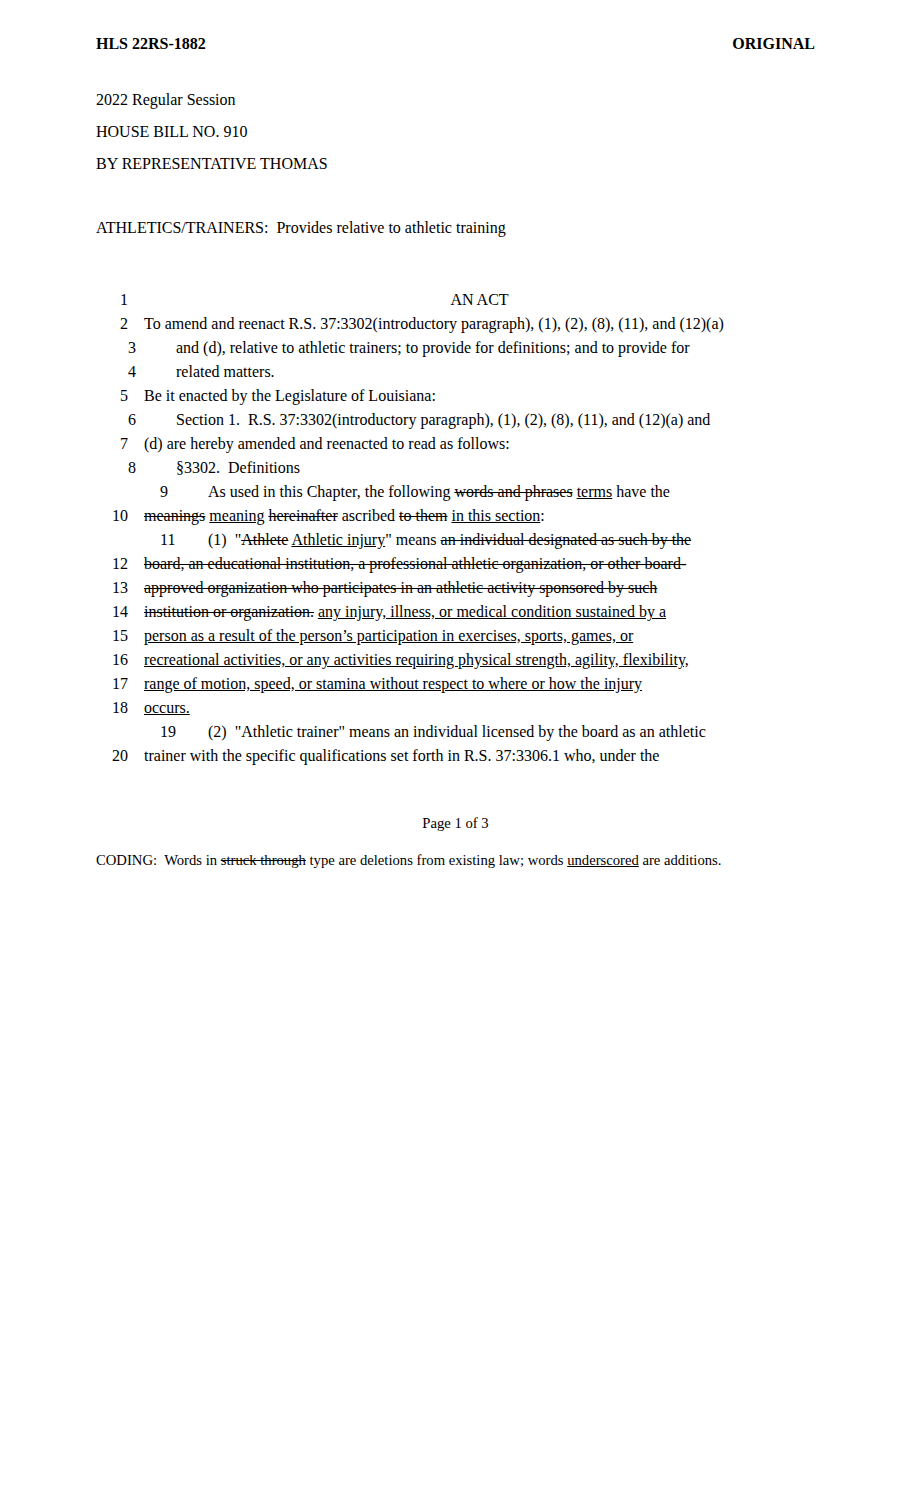HLS 22RS-1882 ORIGINAL
2022 Regular Session
HOUSE BILL NO. 910
BY REPRESENTATIVE THOMAS
ATHLETICS/TRAINERS: Provides relative to athletic training
AN ACT
To amend and reenact R.S. 37:3302(introductory paragraph), (1), (2), (8), (11), and (12)(a)
and (d), relative to athletic trainers; to provide for definitions; and to provide for
related matters.
Be it enacted by the Legislature of Louisiana:
Section 1. R.S. 37:3302(introductory paragraph), (1), (2), (8), (11), and (12)(a) and
(d) are hereby amended and reenacted to read as follows:
§3302. Definitions
As used in this Chapter, the following words and phrases terms have the
meanings meaning hereinafter ascribed to them in this section:
(1) "Athlete Athletic injury" means an individual designated as such by the
board, an educational institution, a professional athletic organization, or other board-
approved organization who participates in an athletic activity sponsored by such
institution or organization. any injury, illness, or medical condition sustained by a
person as a result of the person’s participation in exercises, sports, games, or
recreational activities, or any activities requiring physical strength, agility, flexibility,
range of motion, speed, or stamina without respect to where or how the injury
occurs.
(2) "Athletic trainer" means an individual licensed by the board as an athletic
trainer with the specific qualifications set forth in R.S. 37:3306.1 who, under the
Page 1 of 3
CODING: Words in struck through type are deletions from existing law; words underscored are additions.